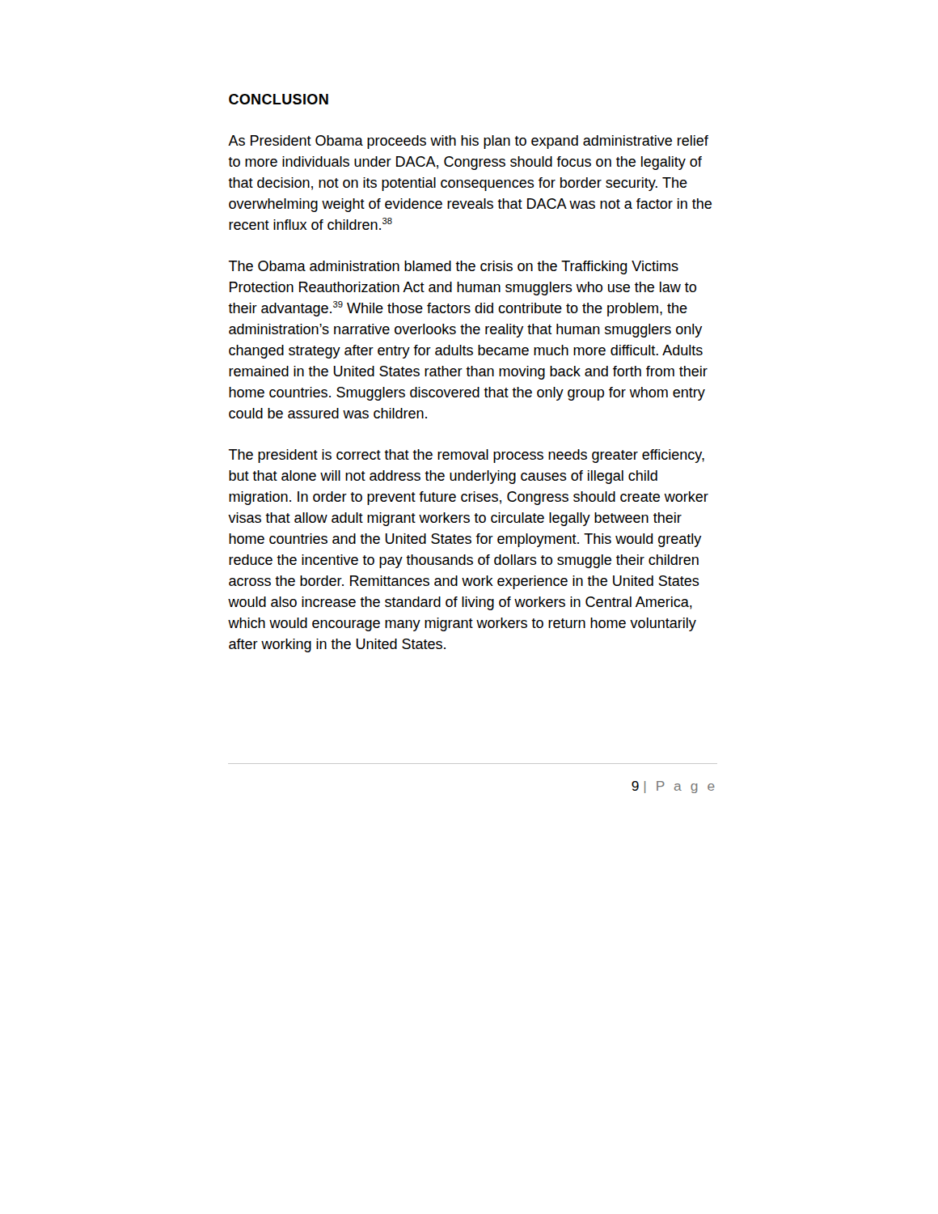CONCLUSION
As President Obama proceeds with his plan to expand administrative relief to more individuals under DACA, Congress should focus on the legality of that decision, not on its potential consequences for border security. The overwhelming weight of evidence reveals that DACA was not a factor in the recent influx of children.38
The Obama administration blamed the crisis on the Trafficking Victims Protection Reauthorization Act and human smugglers who use the law to their advantage.39 While those factors did contribute to the problem, the administration’s narrative overlooks the reality that human smugglers only changed strategy after entry for adults became much more difficult. Adults remained in the United States rather than moving back and forth from their home countries. Smugglers discovered that the only group for whom entry could be assured was children.
The president is correct that the removal process needs greater efficiency, but that alone will not address the underlying causes of illegal child migration. In order to prevent future crises, Congress should create worker visas that allow adult migrant workers to circulate legally between their home countries and the United States for employment. This would greatly reduce the incentive to pay thousands of dollars to smuggle their children across the border. Remittances and work experience in the United States would also increase the standard of living of workers in Central America, which would encourage many migrant workers to return home voluntarily after working in the United States.
9 | P a g e